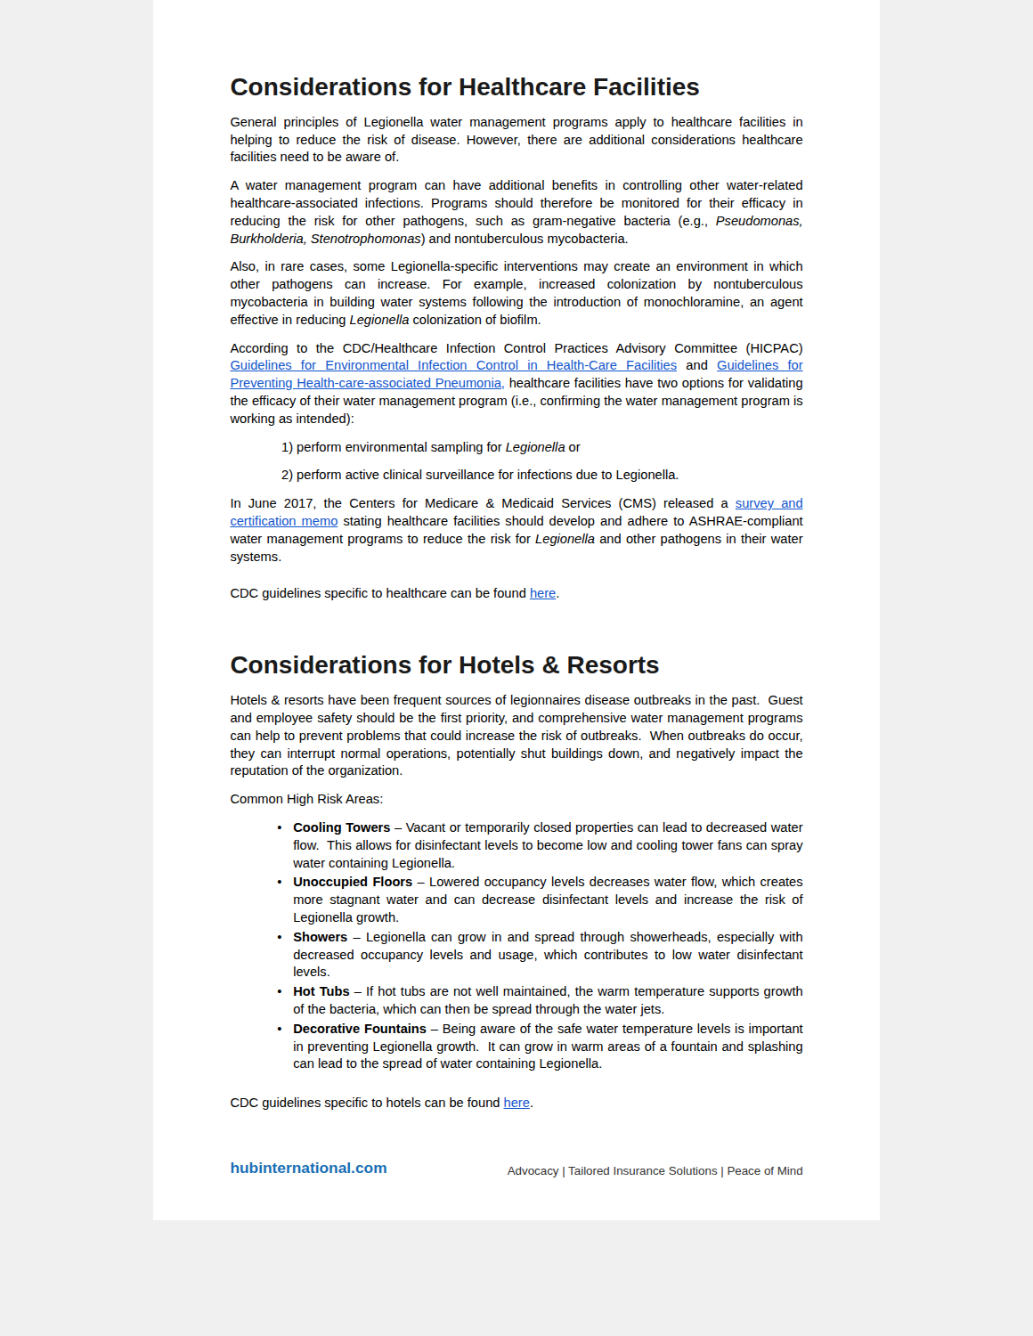Considerations for Healthcare Facilities
General principles of Legionella water management programs apply to healthcare facilities in helping to reduce the risk of disease. However, there are additional considerations healthcare facilities need to be aware of.
A water management program can have additional benefits in controlling other water-related healthcare-associated infections. Programs should therefore be monitored for their efficacy in reducing the risk for other pathogens, such as gram-negative bacteria (e.g., Pseudomonas, Burkholderia, Stenotrophomonas) and nontuberculous mycobacteria.
Also, in rare cases, some Legionella-specific interventions may create an environment in which other pathogens can increase. For example, increased colonization by nontuberculous mycobacteria in building water systems following the introduction of monochloramine, an agent effective in reducing Legionella colonization of biofilm.
According to the CDC/Healthcare Infection Control Practices Advisory Committee (HICPAC) Guidelines for Environmental Infection Control in Health-Care Facilities and Guidelines for Preventing Health-care-associated Pneumonia, healthcare facilities have two options for validating the efficacy of their water management program (i.e., confirming the water management program is working as intended):
1) perform environmental sampling for Legionella or
2) perform active clinical surveillance for infections due to Legionella.
In June 2017, the Centers for Medicare & Medicaid Services (CMS) released a survey and certification memo stating healthcare facilities should develop and adhere to ASHRAE-compliant water management programs to reduce the risk for Legionella and other pathogens in their water systems.
CDC guidelines specific to healthcare can be found here.
Considerations for Hotels & Resorts
Hotels & resorts have been frequent sources of legionnaires disease outbreaks in the past. Guest and employee safety should be the first priority, and comprehensive water management programs can help to prevent problems that could increase the risk of outbreaks. When outbreaks do occur, they can interrupt normal operations, potentially shut buildings down, and negatively impact the reputation of the organization.
Common High Risk Areas:
Cooling Towers – Vacant or temporarily closed properties can lead to decreased water flow. This allows for disinfectant levels to become low and cooling tower fans can spray water containing Legionella.
Unoccupied Floors – Lowered occupancy levels decreases water flow, which creates more stagnant water and can decrease disinfectant levels and increase the risk of Legionella growth.
Showers – Legionella can grow in and spread through showerheads, especially with decreased occupancy levels and usage, which contributes to low water disinfectant levels.
Hot Tubs – If hot tubs are not well maintained, the warm temperature supports growth of the bacteria, which can then be spread through the water jets.
Decorative Fountains – Being aware of the safe water temperature levels is important in preventing Legionella growth. It can grow in warm areas of a fountain and splashing can lead to the spread of water containing Legionella.
CDC guidelines specific to hotels can be found here.
hubinternational.com
Advocacy | Tailored Insurance Solutions | Peace of Mind